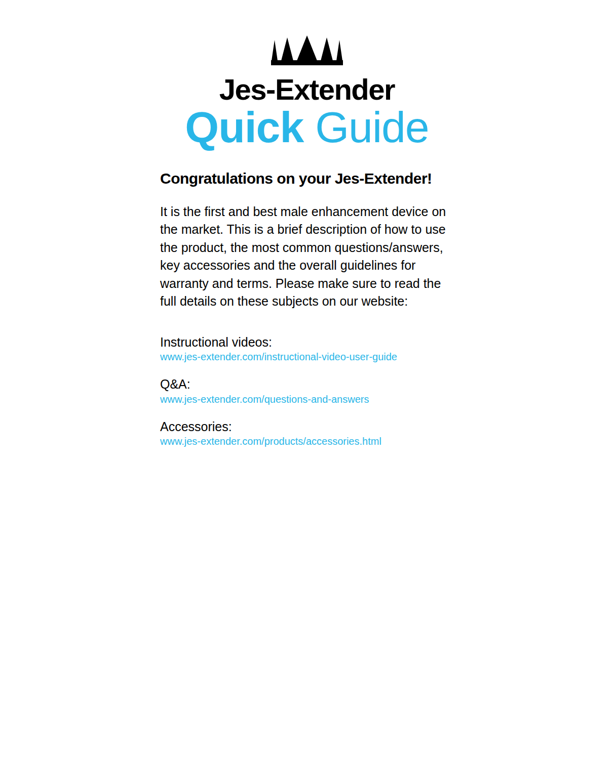Jes-Extender
Quick Guide
Congratulations on your Jes-Extender!
It is the first and best male enhancement device on the market. This is a brief description of how to use the product, the most common questions/answers, key accessories and the overall guidelines for warranty and terms. Please make sure to read the full details on these subjects on our website:
Instructional videos:
www.jes-extender.com/instructional-video-user-guide
Q&A:
www.jes-extender.com/questions-and-answers
Accessories:
www.jes-extender.com/products/accessories.html